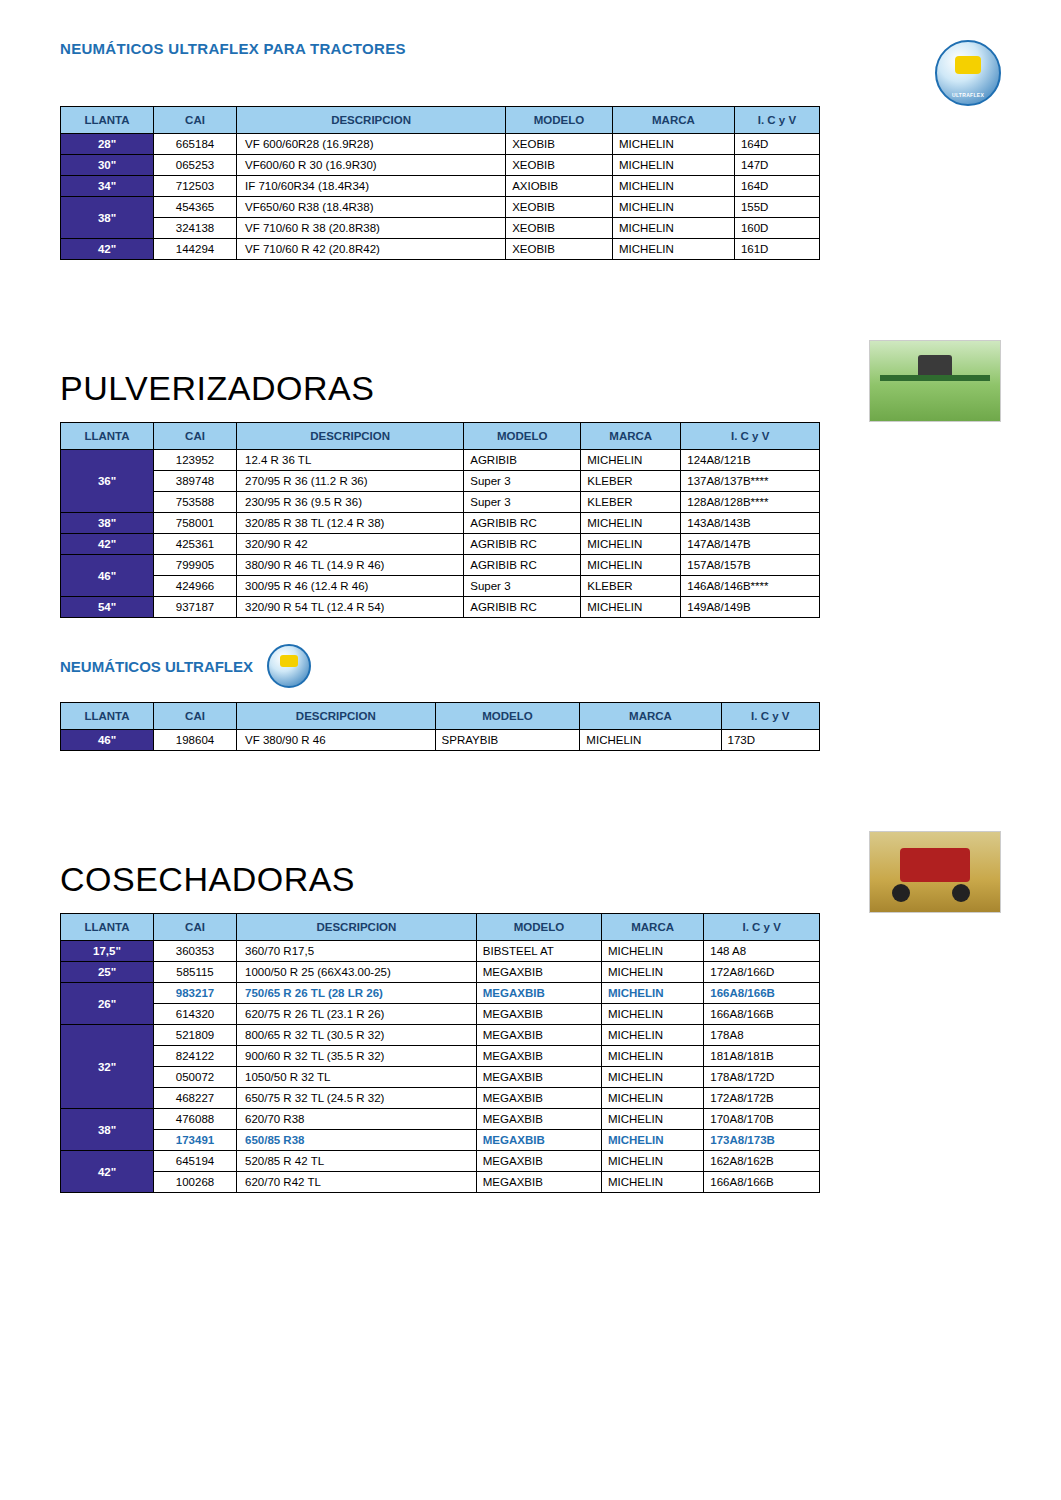NEUMÁTICOS ULTRAFLEX PARA TRACTORES
| LLANTA | CAI | DESCRIPCION | MODELO | MARCA | I. C y V |
| --- | --- | --- | --- | --- | --- |
| 28" | 665184 | VF 600/60R28 (16.9R28) | XEOBIB | MICHELIN | 164D |
| 30" | 065253 | VF600/60 R 30 (16.9R30) | XEOBIB | MICHELIN | 147D |
| 34" | 712503 | IF 710/60R34 (18.4R34) | AXIOBIB | MICHELIN | 164D |
| 38" | 454365 | VF650/60 R38 (18.4R38) | XEOBIB | MICHELIN | 155D |
| 324138 | VF 710/60 R 38 (20.8R38) | XEOBIB | MICHELIN | 160D |
| 42" | 144294 | VF 710/60 R 42 (20.8R42) | XEOBIB | MICHELIN | 161D |
PULVERIZADORAS
| LLANTA | CAI | DESCRIPCION | MODELO | MARCA | I. C y V |
| --- | --- | --- | --- | --- | --- |
| 36" | 123952 | 12.4 R 36 TL | AGRIBIB | MICHELIN | 124A8/121B |
| 389748 | 270/95 R 36 (11.2 R 36) | Super 3 | KLEBER | 137A8/137B**** |
| 753588 | 230/95 R 36 (9.5 R 36) | Super 3 | KLEBER | 128A8/128B**** |
| 38" | 758001 | 320/85 R 38 TL (12.4 R 38) | AGRIBIB RC | MICHELIN | 143A8/143B |
| 42" | 425361 | 320/90 R 42 | AGRIBIB RC | MICHELIN | 147A8/147B |
| 46" | 799905 | 380/90 R 46 TL (14.9 R 46) | AGRIBIB RC | MICHELIN | 157A8/157B |
| 424966 | 300/95 R 46 (12.4 R 46) | Super 3 | KLEBER | 146A8/146B**** |
| 54" | 937187 | 320/90 R 54 TL (12.4 R 54) | AGRIBIB RC | MICHELIN | 149A8/149B |
NEUMÁTICOS ULTRAFLEX
| LLANTA | CAI | DESCRIPCION | MODELO | MARCA | I. C y V |
| --- | --- | --- | --- | --- | --- |
| 46" | 198604 | VF 380/90 R 46 | SPRAYBIB | MICHELIN | 173D |
COSECHADORAS
| LLANTA | CAI | DESCRIPCION | MODELO | MARCA | I. C y V |
| --- | --- | --- | --- | --- | --- |
| 17,5" | 360353 | 360/70 R17,5 | BIBSTEEL AT | MICHELIN | 148 A8 |
| 25" | 585115 | 1000/50 R 25 (66X43.00-25) | MEGAXBIB | MICHELIN | 172A8/166D |
| 26" | 983217 | 750/65 R 26 TL (28 LR 26) | MEGAXBIB | MICHELIN | 166A8/166B |
| 614320 | 620/75 R 26 TL (23.1 R 26) | MEGAXBIB | MICHELIN | 166A8/166B |
| 32" | 521809 | 800/65 R 32 TL (30.5 R 32) | MEGAXBIB | MICHELIN | 178A8 |
| 824122 | 900/60 R 32 TL (35.5 R 32) | MEGAXBIB | MICHELIN | 181A8/181B |
| 050072 | 1050/50 R 32 TL | MEGAXBIB | MICHELIN | 178A8/172D |
| 468227 | 650/75 R 32 TL (24.5 R 32) | MEGAXBIB | MICHELIN | 172A8/172B |
| 38" | 476088 | 620/70 R38 | MEGAXBIB | MICHELIN | 170A8/170B |
| 173491 | 650/85 R38 | MEGAXBIB | MICHELIN | 173A8/173B |
| 42" | 645194 | 520/85 R 42 TL | MEGAXBIB | MICHELIN | 162A8/162B |
| 100268 | 620/70 R42 TL | MEGAXBIB | MICHELIN | 166A8/166B |